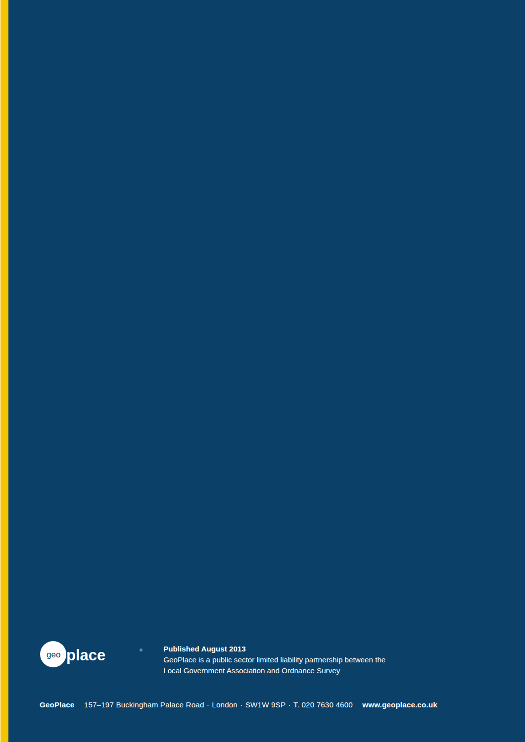geoplace geo place ®
Published August 2013
GeoPlace is a public sector limited liability partnership between the
Local Government Association and Ordnance Survey
GeoPlace 157–197 Buckingham Palace Road·London·SW1W 9SP·T. 020 7630 4600 www.geoplace.co.uk